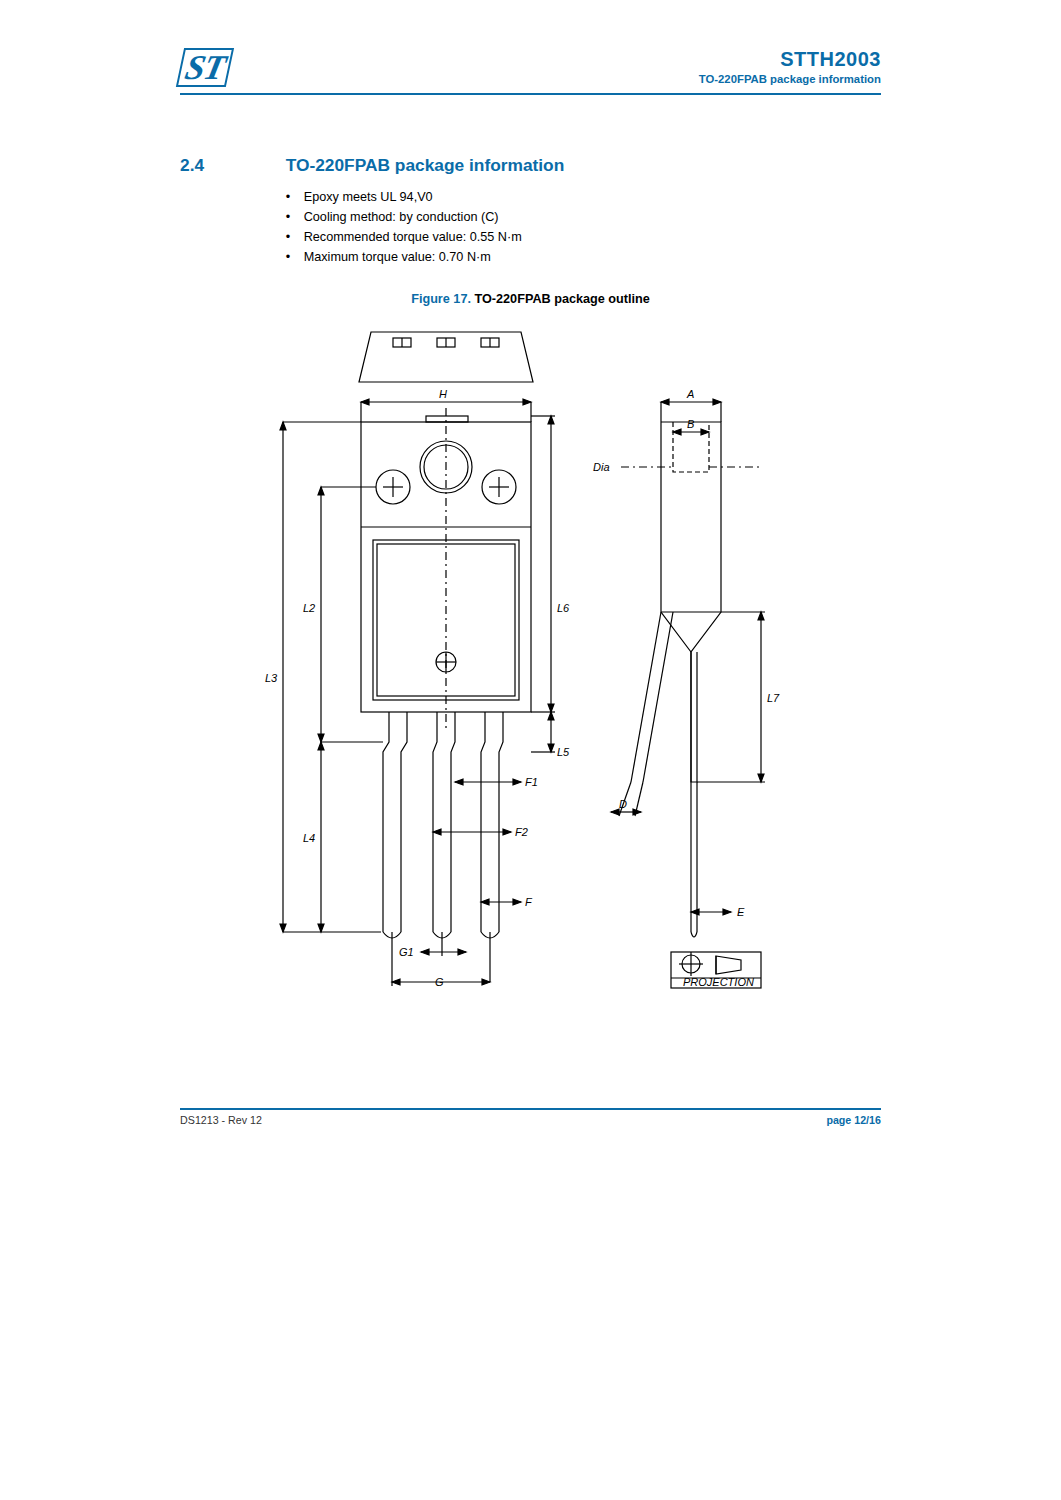ST
STTH2003
TO-220FPAB package information
2.4
TO-220FPAB package information
Epoxy meets UL 94,V0
Cooling method: by conduction (C)
Recommended torque value: 0.55 N·m
Maximum torque value: 0.70 N·m
Figure 17. TO-220FPAB package outline
H L6 L5 L2 L3 L4 F1 F2 F G1 G A B Dia L7 D E PROJECTION
DS1213 - Rev 12
page 12/16